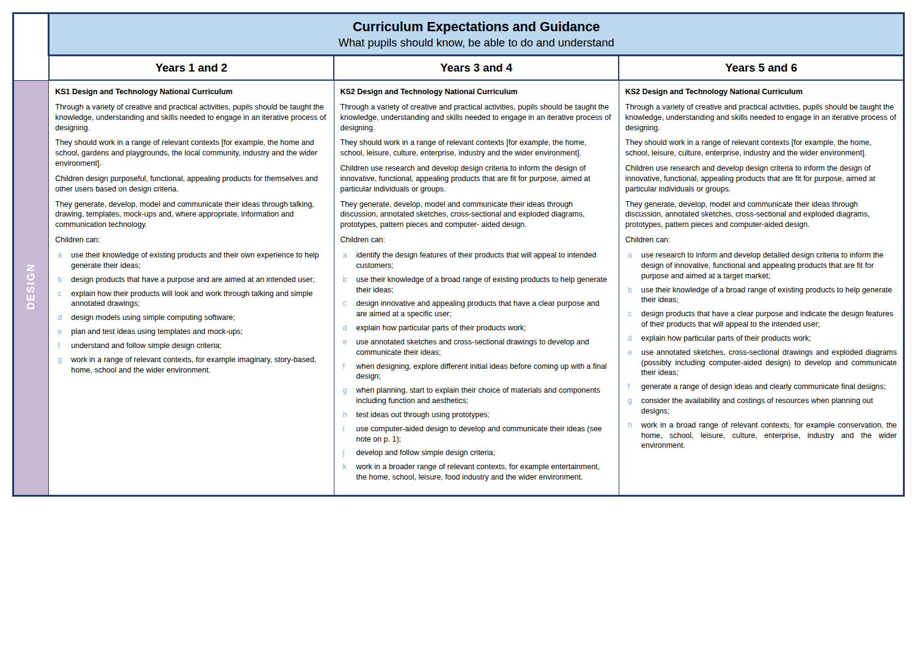| | Curriculum Expectations and Guidance What pupils should know, be able to do and understand |
| | Years 1 and 2 | Years 3 and 4 | Years 5 and 6 |
| DESIGN | KS1 Design and Technology National Curriculum Through a variety of creative and practical activities, pupils should be taught the knowledge, understanding and skills needed to engage in an iterative process of designing. They should work in a range of relevant contexts [for example, the home and school, gardens and playgrounds, the local community, industry and the wider environment]. Children design purposeful, functional, appealing products for themselves and other users based on design criteria. They generate, develop, model and communicate their ideas through talking, drawing, templates, mock-ups and, where appropriate, information and communication technology. Children can: use their knowledge of existing products and their own experience to help generate their ideas; design products that have a purpose and are aimed at an intended user; explain how their products will look and work through talking and simple annotated drawings; design models using simple computing software; plan and test ideas using templates and mock-ups; understand and follow simple design criteria; work in a range of relevant contexts, for example imaginary, story-based, home, school and the wider environment. | KS2 Design and Technology National Curriculum Through a variety of creative and practical activities, pupils should be taught the knowledge, understanding and skills needed to engage in an iterative process of designing. They should work in a range of relevant contexts [for example, the home, school, leisure, culture, enterprise, industry and the wider environment]. Children use research and develop design criteria to inform the design of innovative, functional, appealing products that are fit for purpose, aimed at particular individuals or groups. They generate, develop, model and communicate their ideas through discussion, annotated sketches, cross-sectional and exploded diagrams, prototypes, pattern pieces and computer- aided design. Children can: identify the design features of their products that will appeal to intended customers; use their knowledge of a broad range of existing products to help generate their ideas; design innovative and appealing products that have a clear purpose and are aimed at a specific user; explain how particular parts of their products work; use annotated sketches and cross-sectional drawings to develop and communicate their ideas; when designing, explore different initial ideas before coming up with a final design; when planning, start to explain their choice of materials and components including function and aesthetics; test ideas out through using prototypes; use computer-aided design to develop and communicate their ideas (see note on p. 1); develop and follow simple design criteria; work in a broader range of relevant contexts, for example entertainment, the home, school, leisure, food industry and the wider environment. | KS2 Design and Technology National Curriculum Through a variety of creative and practical activities, pupils should be taught the knowledge, understanding and skills needed to engage in an iterative process of designing. They should work in a range of relevant contexts [for example, the home, school, leisure, culture, enterprise, industry and the wider environment]. Children use research and develop design criteria to inform the design of innovative, functional, appealing products that are fit for purpose, aimed at particular individuals or groups. They generate, develop, model and communicate their ideas through discussion, annotated sketches, cross-sectional and exploded diagrams, prototypes, pattern pieces and computer-aided design. Children can: use research to inform and develop detailed design criteria to inform the design of innovative, functional and appealing products that are fit for purpose and aimed at a target market; use their knowledge of a broad range of existing products to help generate their ideas; design products that have a clear purpose and indicate the design features of their products that will appeal to the intended user; explain how particular parts of their products work; use annotated sketches, cross-sectional drawings and exploded diagrams (possibly including computer-aided design) to develop and communicate their ideas; generate a range of design ideas and clearly communicate final designs; consider the availability and costings of resources when planning out designs; work in a broad range of relevant contexts, for example conservation, the home, school, leisure, culture, enterprise, industry and the wider environment. |